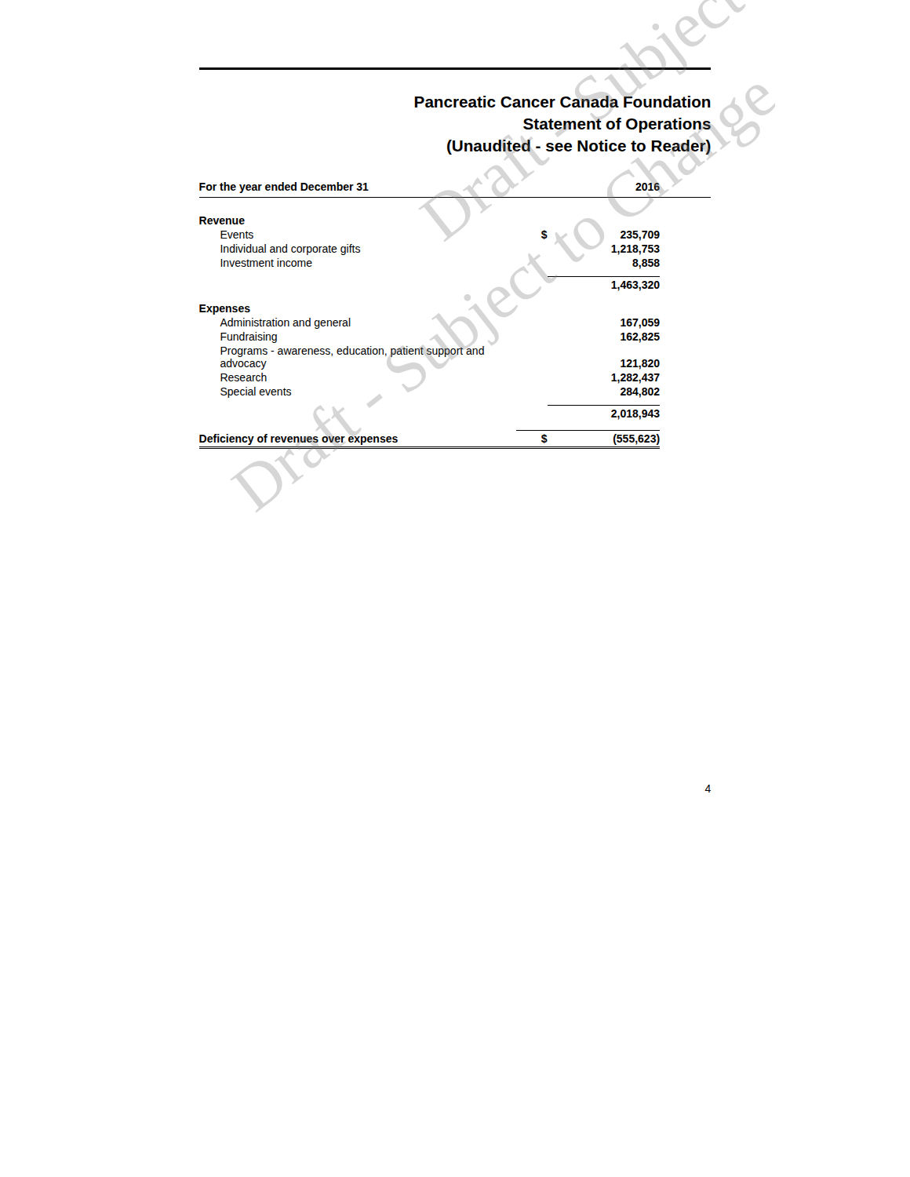Draft - Subject to Change Draft - Subject to Change
Pancreatic Cancer Canada Foundation
Statement of Operations
(Unaudited - see Notice to Reader)
| For the year ended December 31 | | 2016 | |
| Revenue | | | |
| Events | $ | 235,709 | |
| Individual and corporate gifts | | 1,218,753 | |
| Investment income | | 8,858 | |
| | | 1,463,320 | |
| Expenses | | | |
| Administration and general | | 167,059 | |
| Fundraising | | 162,825 | |
| Programs - awareness, education, patient support and advocacy | | 121,820 | |
| Research | | 1,282,437 | |
| Special events | | 284,802 | |
| | | 2,018,943 | |
| Deficiency of revenues over expenses | $ | (555,623) | |
4